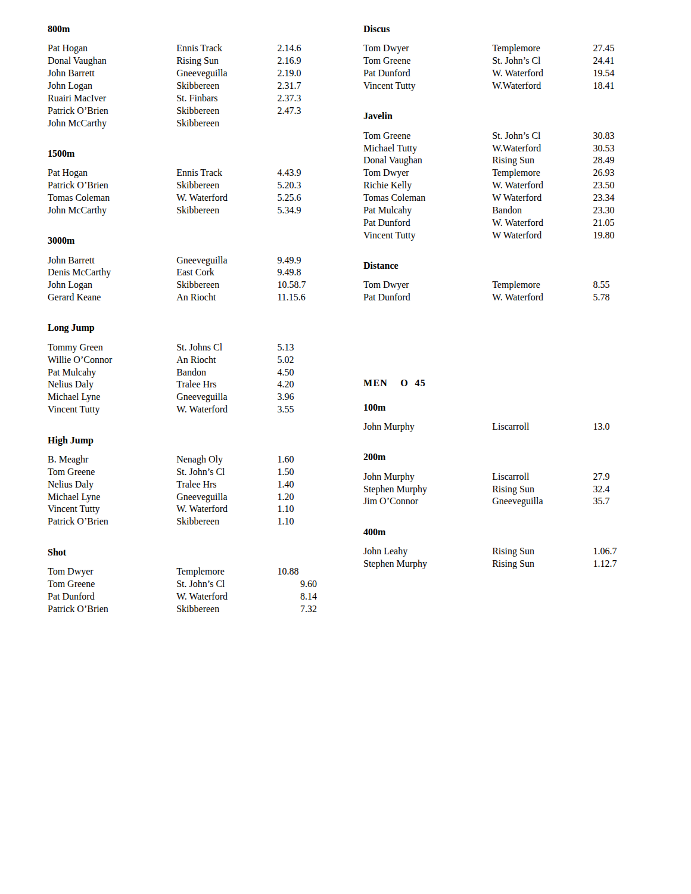800m
| Pat Hogan | Ennis Track | 2.14.6 |
| Donal Vaughan | Rising Sun | 2.16.9 |
| John Barrett | Gneeveguilla | 2.19.0 |
| John Logan | Skibbereen | 2.31.7 |
| Ruairi MacIver | St. Finbars | 2.37.3 |
| Patrick O’Brien | Skibbereen | 2.47.3 |
| John McCarthy | Skibbereen | |
1500m
| Pat Hogan | Ennis Track | 4.43.9 |
| Patrick O’Brien | Skibbereen | 5.20.3 |
| Tomas Coleman | W. Waterford | 5.25.6 |
| John McCarthy | Skibbereen | 5.34.9 |
3000m
| John Barrett | Gneeveguilla | 9.49.9 |
| Denis McCarthy | East Cork | 9.49.8 |
| John Logan | Skibbereen | 10.58.7 |
| Gerard Keane | An Riocht | 11.15.6 |
Long Jump
| Tommy Green | St. Johns Cl | 5.13 |
| Willie O’Connor | An Riocht | 5.02 |
| Pat Mulcahy | Bandon | 4.50 |
| Nelius Daly | Tralee Hrs | 4.20 |
| Michael Lyne | Gneeveguilla | 3.96 |
| Vincent Tutty | W. Waterford | 3.55 |
High Jump
| B. Meaghr | Nenagh Oly | 1.60 |
| Tom Greene | St. John’s Cl | 1.50 |
| Nelius Daly | Tralee Hrs | 1.40 |
| Michael Lyne | Gneeveguilla | 1.20 |
| Vincent Tutty | W. Waterford | 1.10 |
| Patrick O’Brien | Skibbereen | 1.10 |
Shot
| Tom Dwyer | Templemore | 10.88 |
| Tom Greene | St. John’s Cl | 9.60 |
| Pat Dunford | W. Waterford | 8.14 |
| Patrick O’Brien | Skibbereen | 7.32 |
Discus
| Tom Dwyer | Templemore | 27.45 |
| Tom Greene | St. John’s Cl | 24.41 |
| Pat Dunford | W. Waterford | 19.54 |
| Vincent Tutty | W.Waterford | 18.41 |
Javelin
| Tom Greene | St. John’s Cl | 30.83 |
| Michael Tutty | W.Waterford | 30.53 |
| Donal Vaughan | Rising Sun | 28.49 |
| Tom Dwyer | Templemore | 26.93 |
| Richie Kelly | W. Waterford | 23.50 |
| Tomas Coleman | W Waterford | 23.34 |
| Pat Mulcahy | Bandon | 23.30 |
| Pat Dunford | W. Waterford | 21.05 |
| Vincent Tutty | W Waterford | 19.80 |
Distance
| Tom Dwyer | Templemore | 8.55 |
| Pat Dunford | W. Waterford | 5.78 |
MEN O 45
100m
| John Murphy | Liscarroll | 13.0 |
200m
| John Murphy | Liscarroll | 27.9 |
| Stephen Murphy | Rising Sun | 32.4 |
| Jim O’Connor | Gneeveguilla | 35.7 |
400m
| John Leahy | Rising Sun | 1.06.7 |
| Stephen Murphy | Rising Sun | 1.12.7 |